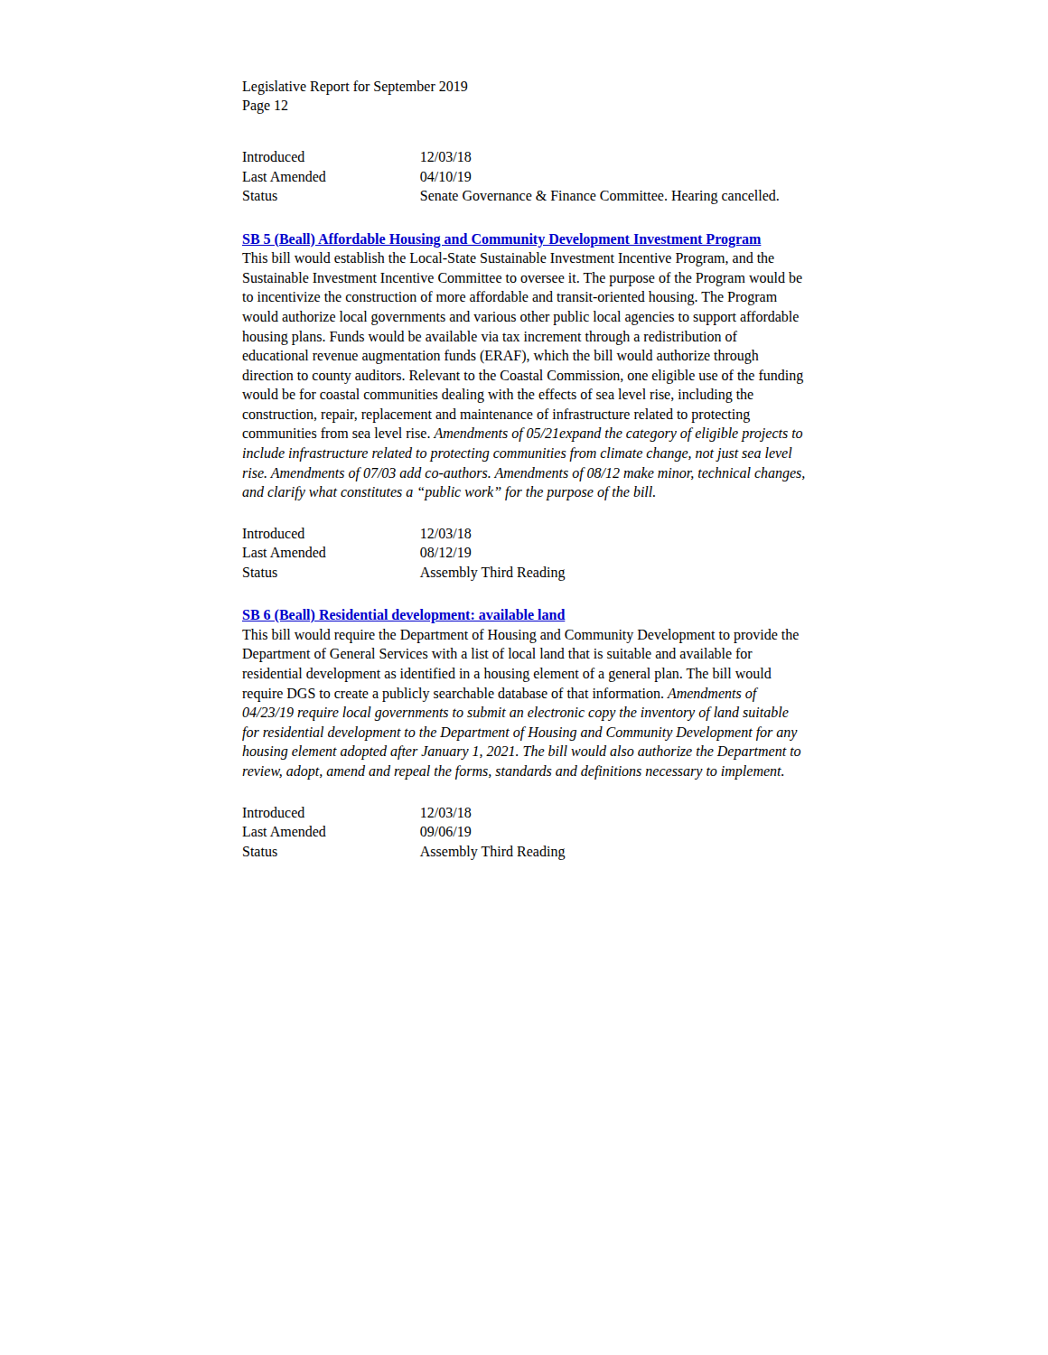Legislative Report for September 2019
Page 12
| Introduced | 12/03/18 |
| Last Amended | 04/10/19 |
| Status | Senate Governance & Finance Committee. Hearing cancelled. |
SB 5 (Beall) Affordable Housing and Community Development Investment Program
This bill would establish the Local-State Sustainable Investment Incentive Program, and the Sustainable Investment Incentive Committee to oversee it. The purpose of the Program would be to incentivize the construction of more affordable and transit-oriented housing. The Program would authorize local governments and various other public local agencies to support affordable housing plans. Funds would be available via tax increment through a redistribution of educational revenue augmentation funds (ERAF), which the bill would authorize through direction to county auditors. Relevant to the Coastal Commission, one eligible use of the funding would be for coastal communities dealing with the effects of sea level rise, including the construction, repair, replacement and maintenance of infrastructure related to protecting communities from sea level rise. Amendments of 05/21expand the category of eligible projects to include infrastructure related to protecting communities from climate change, not just sea level rise. Amendments of 07/03 add co-authors. Amendments of 08/12 make minor, technical changes, and clarify what constitutes a “public work” for the purpose of the bill.
| Introduced | 12/03/18 |
| Last Amended | 08/12/19 |
| Status | Assembly Third Reading |
SB 6 (Beall) Residential development: available land
This bill would require the Department of Housing and Community Development to provide the Department of General Services with a list of local land that is suitable and available for residential development as identified in a housing element of a general plan. The bill would require DGS to create a publicly searchable database of that information. Amendments of 04/23/19 require local governments to submit an electronic copy the inventory of land suitable for residential development to the Department of Housing and Community Development for any housing element adopted after January 1, 2021. The bill would also authorize the Department to review, adopt, amend and repeal the forms, standards and definitions necessary to implement.
| Introduced | 12/03/18 |
| Last Amended | 09/06/19 |
| Status | Assembly Third Reading |